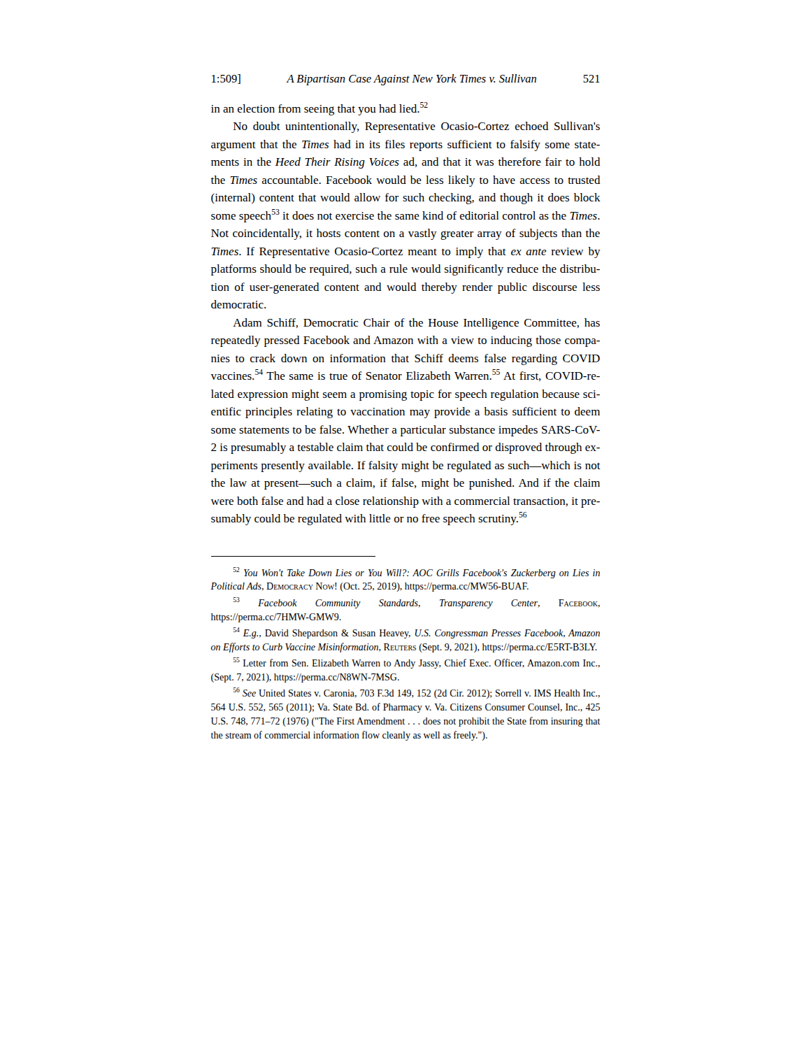1:509] A Bipartisan Case Against New York Times v. Sullivan 521
in an election from seeing that you had lied.52
No doubt unintentionally, Representative Ocasio-Cortez echoed Sullivan's argument that the Times had in its files reports sufficient to falsify some statements in the Heed Their Rising Voices ad, and that it was therefore fair to hold the Times accountable. Facebook would be less likely to have access to trusted (internal) content that would allow for such checking, and though it does block some speech53 it does not exercise the same kind of editorial control as the Times. Not coincidentally, it hosts content on a vastly greater array of subjects than the Times. If Representative Ocasio-Cortez meant to imply that ex ante review by platforms should be required, such a rule would significantly reduce the distribution of user-generated content and would thereby render public discourse less democratic.
Adam Schiff, Democratic Chair of the House Intelligence Committee, has repeatedly pressed Facebook and Amazon with a view to inducing those companies to crack down on information that Schiff deems false regarding COVID vaccines.54 The same is true of Senator Elizabeth Warren.55 At first, COVID-related expression might seem a promising topic for speech regulation because scientific principles relating to vaccination may provide a basis sufficient to deem some statements to be false. Whether a particular substance impedes SARS-CoV-2 is presumably a testable claim that could be confirmed or disproved through experiments presently available. If falsity might be regulated as such—which is not the law at present—such a claim, if false, might be punished. And if the claim were both false and had a close relationship with a commercial transaction, it presumably could be regulated with little or no free speech scrutiny.56
52 You Won't Take Down Lies or You Will?: AOC Grills Facebook's Zuckerberg on Lies in Political Ads, Democracy Now! (Oct. 25, 2019), https://perma.cc/MW56-BUAF.
53 Facebook Community Standards, Transparency Center, Facebook, https://perma.cc/7HMW-GMW9.
54 E.g., David Shepardson & Susan Heavey, U.S. Congressman Presses Facebook, Amazon on Efforts to Curb Vaccine Misinformation, Reuters (Sept. 9, 2021), https://perma.cc/E5RT-B3LY.
55 Letter from Sen. Elizabeth Warren to Andy Jassy, Chief Exec. Officer, Amazon.com Inc., (Sept. 7, 2021), https://perma.cc/N8WN-7MSG.
56 See United States v. Caronia, 703 F.3d 149, 152 (2d Cir. 2012); Sorrell v. IMS Health Inc., 564 U.S. 552, 565 (2011); Va. State Bd. of Pharmacy v. Va. Citizens Consumer Counsel, Inc., 425 U.S. 748, 771–72 (1976) ("The First Amendment . . . does not prohibit the State from insuring that the stream of commercial information flow cleanly as well as freely.").